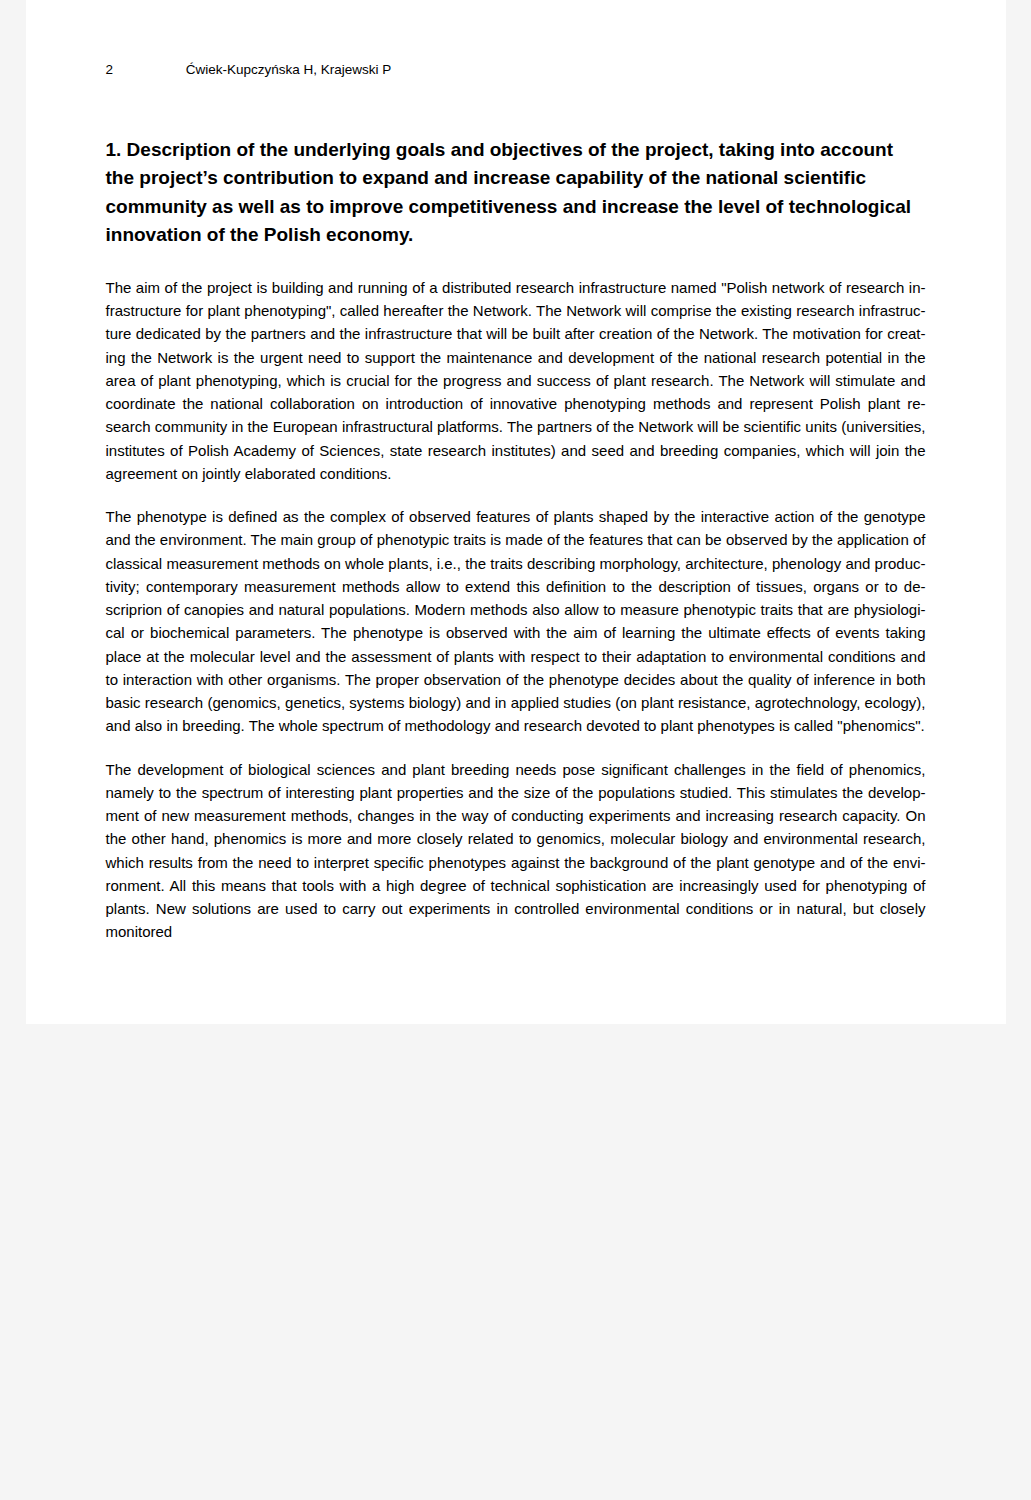2 Ćwiek-Kupczyńska H, Krajewski P
1. Description of the underlying goals and objectives of the project, taking into account the project’s contribution to expand and increase capability of the national scientific community as well as to improve competitiveness and increase the level of technological innovation of the Polish economy.
The aim of the project is building and running of a distributed research infrastructure named "Polish network of research infrastructure for plant phenotyping", called hereafter the Network. The Network will comprise the existing research infrastructure dedicated by the partners and the infrastructure that will be built after creation of the Network. The motivation for creating the Network is the urgent need to support the maintenance and development of the national research potential in the area of plant phenotyping, which is crucial for the progress and success of plant research. The Network will stimulate and coordinate the national collaboration on introduction of innovative phenotyping methods and represent Polish plant research community in the European infrastructural platforms. The partners of the Network will be scientific units (universities, institutes of Polish Academy of Sciences, state research institutes) and seed and breeding companies, which will join the agreement on jointly elaborated conditions.
The phenotype is defined as the complex of observed features of plants shaped by the interactive action of the genotype and the environment. The main group of phenotypic traits is made of the features that can be observed by the application of classical measurement methods on whole plants, i.e., the traits describing morphology, architecture, phenology and productivity; contemporary measurement methods allow to extend this definition to the description of tissues, organs or to descriprion of canopies and natural populations. Modern methods also allow to measure phenotypic traits that are physiological or biochemical parameters. The phenotype is observed with the aim of learning the ultimate effects of events taking place at the molecular level and the assessment of plants with respect to their adaptation to environmental conditions and to interaction with other organisms. The proper observation of the phenotype decides about the quality of inference in both basic research (genomics, genetics, systems biology) and in applied studies (on plant resistance, agrotechnology, ecology), and also in breeding. The whole spectrum of methodology and research devoted to plant phenotypes is called "phenomics".
The development of biological sciences and plant breeding needs pose significant challenges in the field of phenomics, namely to the spectrum of interesting plant properties and the size of the populations studied. This stimulates the development of new measurement methods, changes in the way of conducting experiments and increasing research capacity. On the other hand, phenomics is more and more closely related to genomics, molecular biology and environmental research, which results from the need to interpret specific phenotypes against the background of the plant genotype and of the environment. All this means that tools with a high degree of technical sophistication are increasingly used for phenotyping of plants. New solutions are used to carry out experiments in controlled environmental conditions or in natural, but closely monitored